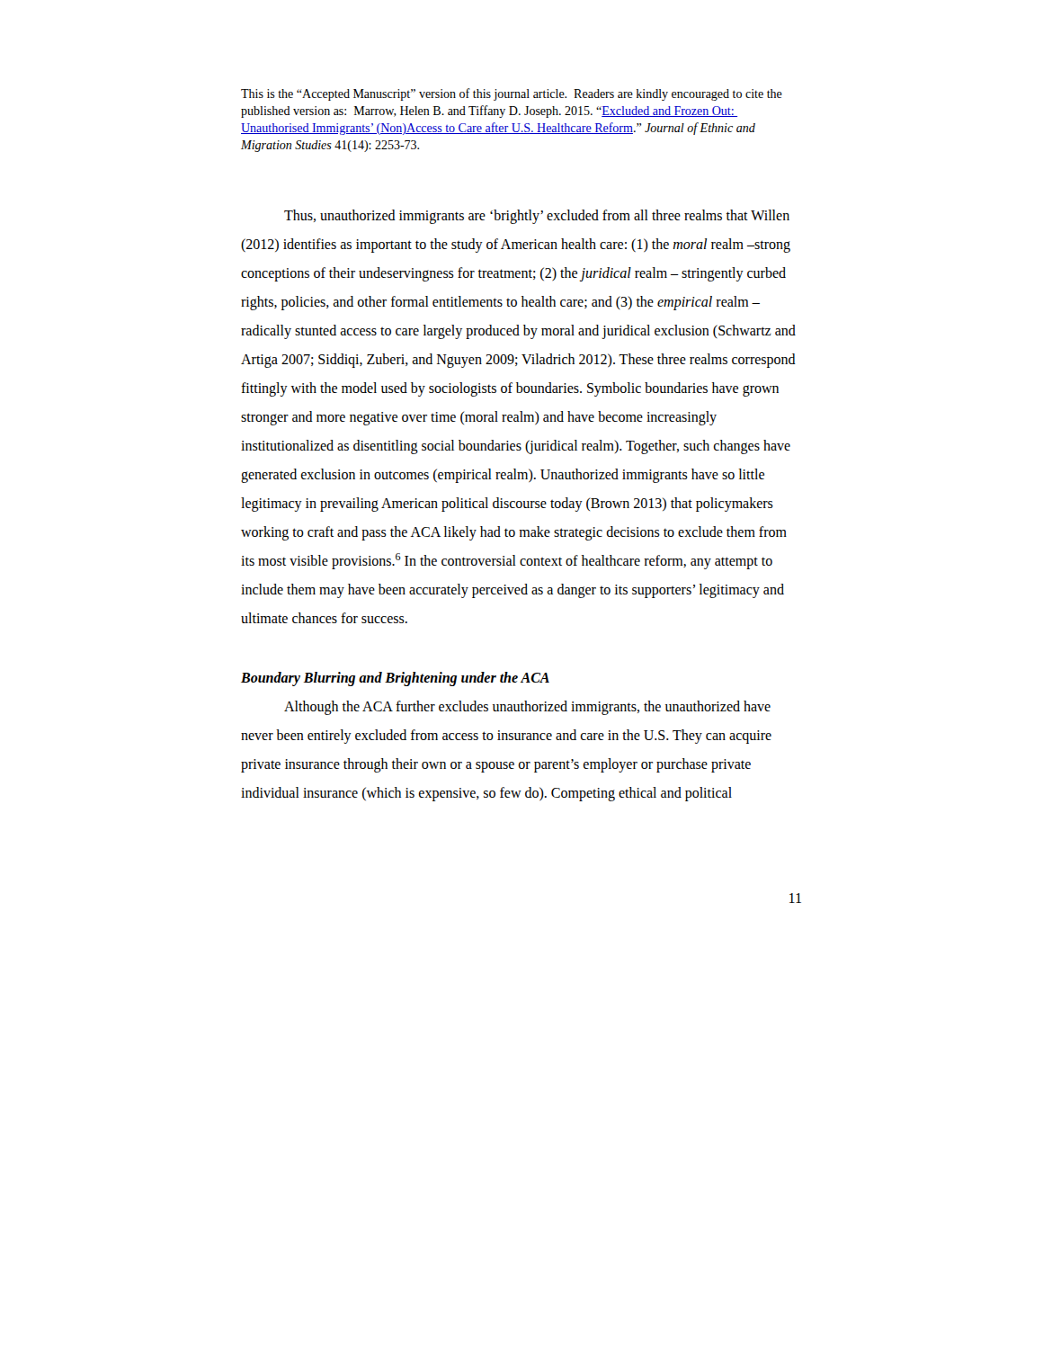This is the “Accepted Manuscript” version of this journal article. Readers are kindly encouraged to cite the published version as: Marrow, Helen B. and Tiffany D. Joseph. 2015. “Excluded and Frozen Out: Unauthorised Immigrants’ (Non)Access to Care after U.S. Healthcare Reform.” Journal of Ethnic and Migration Studies 41(14): 2253-73.
Thus, unauthorized immigrants are ‘brightly’ excluded from all three realms that Willen (2012) identifies as important to the study of American health care: (1) the moral realm –strong conceptions of their undeservingness for treatment; (2) the juridical realm – stringently curbed rights, policies, and other formal entitlements to health care; and (3) the empirical realm – radically stunted access to care largely produced by moral and juridical exclusion (Schwartz and Artiga 2007; Siddiqi, Zuberi, and Nguyen 2009; Viladrich 2012). These three realms correspond fittingly with the model used by sociologists of boundaries. Symbolic boundaries have grown stronger and more negative over time (moral realm) and have become increasingly institutionalized as disentitling social boundaries (juridical realm). Together, such changes have generated exclusion in outcomes (empirical realm). Unauthorized immigrants have so little legitimacy in prevailing American political discourse today (Brown 2013) that policymakers working to craft and pass the ACA likely had to make strategic decisions to exclude them from its most visible provisions.6 In the controversial context of healthcare reform, any attempt to include them may have been accurately perceived as a danger to its supporters’ legitimacy and ultimate chances for success.
Boundary Blurring and Brightening under the ACA
Although the ACA further excludes unauthorized immigrants, the unauthorized have never been entirely excluded from access to insurance and care in the U.S. They can acquire private insurance through their own or a spouse or parent’s employer or purchase private individual insurance (which is expensive, so few do). Competing ethical and political
11